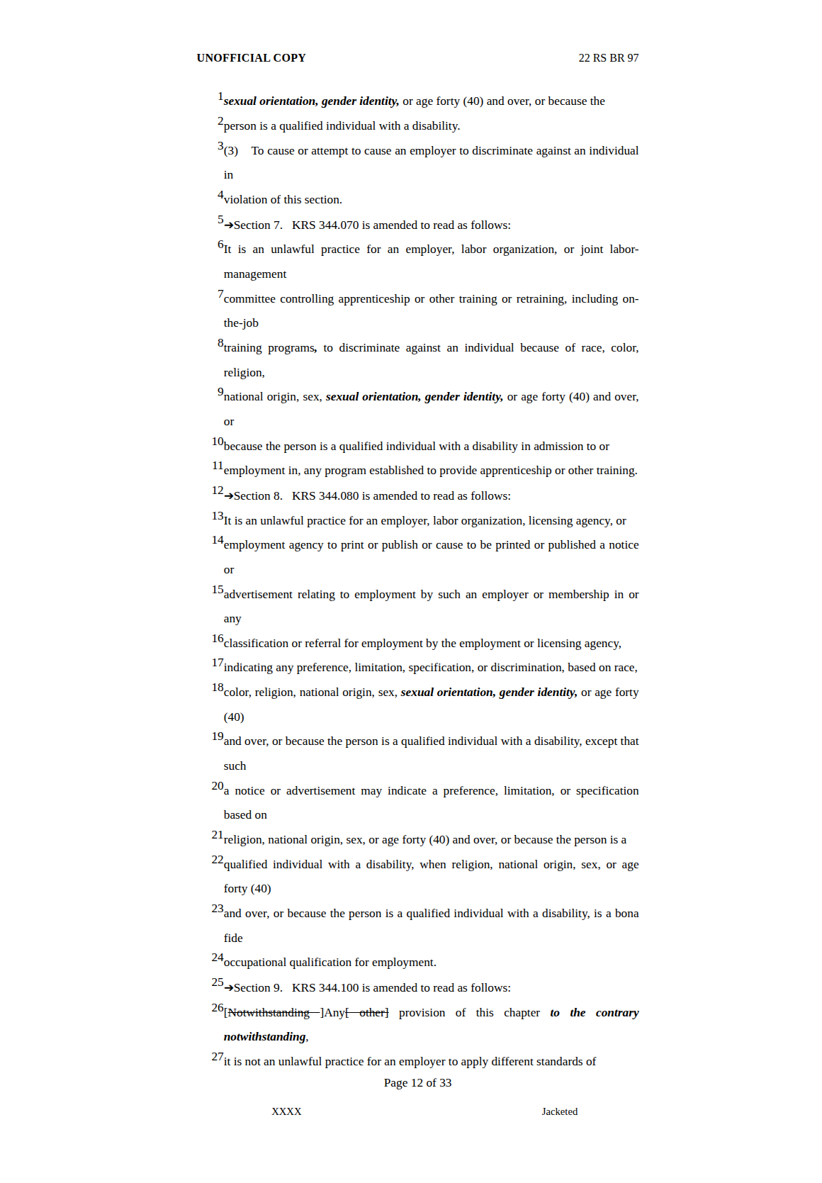UNOFFICIAL COPY
22 RS BR 97
| 1 | sexual orientation, gender identity, or age forty (40) and over, or because the |
| 2 | person is a qualified individual with a disability. |
| 3 | (3) To cause or attempt to cause an employer to discriminate against an individual in |
| 4 | violation of this section. |
| 5 | ➔ Section 7. KRS 344.070 is amended to read as follows: |
| 6 | It is an unlawful practice for an employer, labor organization, or joint labor-management |
| 7 | committee controlling apprenticeship or other training or retraining, including on-the-job |
| 8 | training programs , to discriminate against an individual because of race, color, religion, |
| 9 | national origin, sex, sexual orientation, gender identity, or age forty (40) and over, or |
| 10 | because the person is a qualified individual with a disability in admission to or |
| 11 | employment in, any program established to provide apprenticeship or other training. |
| 12 | ➔ Section 8. KRS 344.080 is amended to read as follows: |
| 13 | It is an unlawful practice for an employer, labor organization, licensing agency, or |
| 14 | employment agency to print or publish or cause to be printed or published a notice or |
| 15 | advertisement relating to employment by such an employer or membership in or any |
| 16 | classification or referral for employment by the employment or licensing agency, |
| 17 | indicating any preference, limitation, specification, or discrimination, based on race, |
| 18 | color, religion, national origin, sex, sexual orientation, gender identity, or age forty (40) |
| 19 | and over, or because the person is a qualified individual with a disability, except that such |
| 20 | a notice or advertisement may indicate a preference, limitation, or specification based on |
| 21 | religion, national origin, sex, or age forty (40) and over, or because the person is a |
| 22 | qualified individual with a disability, when religion, national origin, sex, or age forty (40) |
| 23 | and over, or because the person is a qualified individual with a disability, is a bona fide |
| 24 | occupational qualification for employment. |
| 25 | ➔ Section 9. KRS 344.100 is amended to read as follows: |
| 26 | [ Notwithstanding ]Any [ other] provision of this chapter to the contrary notwithstanding , |
| 27 | it is not an unlawful practice for an employer to apply different standards of |
Page 12 of 33
XXXX
Jacketed